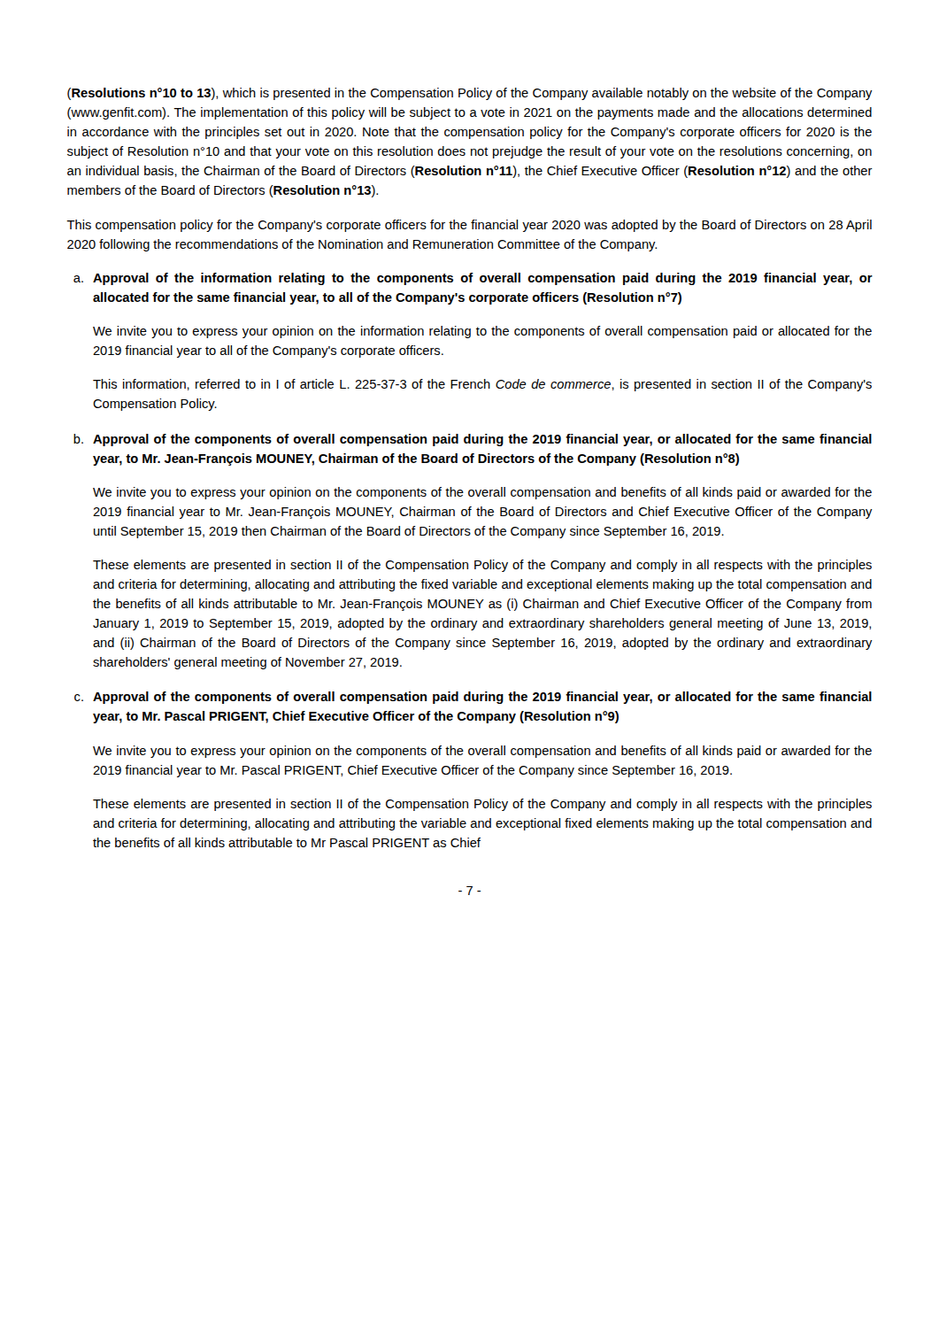(Resolutions n°10 to 13), which is presented in the Compensation Policy of the Company available notably on the website of the Company (www.genfit.com). The implementation of this policy will be subject to a vote in 2021 on the payments made and the allocations determined in accordance with the principles set out in 2020. Note that the compensation policy for the Company's corporate officers for 2020 is the subject of Resolution n°10 and that your vote on this resolution does not prejudge the result of your vote on the resolutions concerning, on an individual basis, the Chairman of the Board of Directors (Resolution n°11), the Chief Executive Officer (Resolution n°12) and the other members of the Board of Directors (Resolution n°13).
This compensation policy for the Company's corporate officers for the financial year 2020 was adopted by the Board of Directors on 28 April 2020 following the recommendations of the Nomination and Remuneration Committee of the Company.
Approval of the information relating to the components of overall compensation paid during the 2019 financial year, or allocated for the same financial year, to all of the Company's corporate officers (Resolution n°7)
We invite you to express your opinion on the information relating to the components of overall compensation paid or allocated for the 2019 financial year to all of the Company's corporate officers.
This information, referred to in I of article L. 225-37-3 of the French Code de commerce, is presented in section II of the Company's Compensation Policy.
Approval of the components of overall compensation paid during the 2019 financial year, or allocated for the same financial year, to Mr. Jean-François MOUNEY, Chairman of the Board of Directors of the Company (Resolution n°8)
We invite you to express your opinion on the components of the overall compensation and benefits of all kinds paid or awarded for the 2019 financial year to Mr. Jean-François MOUNEY, Chairman of the Board of Directors and Chief Executive Officer of the Company until September 15, 2019 then Chairman of the Board of Directors of the Company since September 16, 2019.
These elements are presented in section II of the Compensation Policy of the Company and comply in all respects with the principles and criteria for determining, allocating and attributing the fixed variable and exceptional elements making up the total compensation and the benefits of all kinds attributable to Mr. Jean-François MOUNEY as (i) Chairman and Chief Executive Officer of the Company from January 1, 2019 to September 15, 2019, adopted by the ordinary and extraordinary shareholders general meeting of June 13, 2019, and (ii) Chairman of the Board of Directors of the Company since September 16, 2019, adopted by the ordinary and extraordinary shareholders' general meeting of November 27, 2019.
Approval of the components of overall compensation paid during the 2019 financial year, or allocated for the same financial year, to Mr. Pascal PRIGENT, Chief Executive Officer of the Company (Resolution n°9)
We invite you to express your opinion on the components of the overall compensation and benefits of all kinds paid or awarded for the 2019 financial year to Mr. Pascal PRIGENT, Chief Executive Officer of the Company since September 16, 2019.
These elements are presented in section II of the Compensation Policy of the Company and comply in all respects with the principles and criteria for determining, allocating and attributing the variable and exceptional fixed elements making up the total compensation and the benefits of all kinds attributable to Mr Pascal PRIGENT as Chief
- 7 -